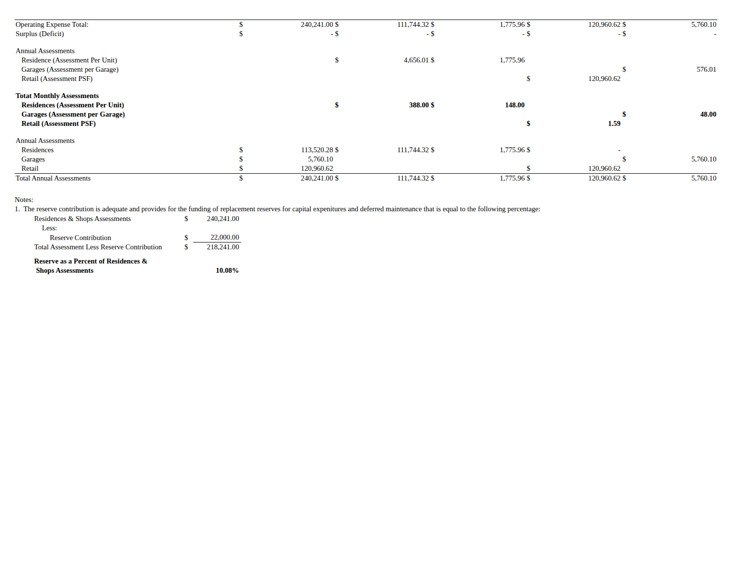| Operating Expense Total: | $ | 240,241.00 | $ | 111,744.32 | $ | 1,775.96 | $ | 120,960.62 | $ | 5,760.10 |
| Surplus (Deficit) | $ | - | $ | - | $ | - | $ | - | $ | - |
| Annual Assessments | | | | | | | | | | |
| Residence (Assessment Per Unit) | | | $ | 4,656.01 | $ | 1,775.96 | | | | |
| Garages (Assessment per Garage) | | | | | | | | | $ | 576.01 |
| Retail (Assessment PSF) | | | | | | | $ | 120,960.62 | | |
| Totat Monthly Assessments | | | | | | | | | | |
| Residences (Assessment Per Unit) | | | $ | 388.00 | $ | 148.00 | | | | |
| Garages (Assessment per Garage) | | | | | | | | | $ | 48.00 |
| Retail (Assessment PSF) | | | | | | | $ | 1.59 | | |
| Annual Assessments | | | | | | | | | | |
| Residences | $ | 113,520.28 | $ | 111,744.32 | $ | 1,775.96 | $ | - | | |
| Garages | $ | 5,760.10 | | | | | | | $ | 5,760.10 |
| Retail | $ | 120,960.62 | | | | | $ | 120,960.62 | | |
| Total Annual Assessments | $ | 240,241.00 | $ | 111,744.32 | $ | 1,775.96 | $ | 120,960.62 | $ | 5,760.10 |
Notes:
1. The reserve contribution is adequate and provides for the funding of replacement reserves for capital expenitures and deferred maintenance that is equal to the following percentage:
| Residences & Shops Assessments | $ | 240,241.00 |
| Less: | | |
| Reserve Contribution | $ | 22,000.00 |
| Total Assessment Less Reserve Contribution | $ | 218,241.00 |
| Reserve as a Percent of Residences & | | |
| Shops Assessments | | 10.08% |